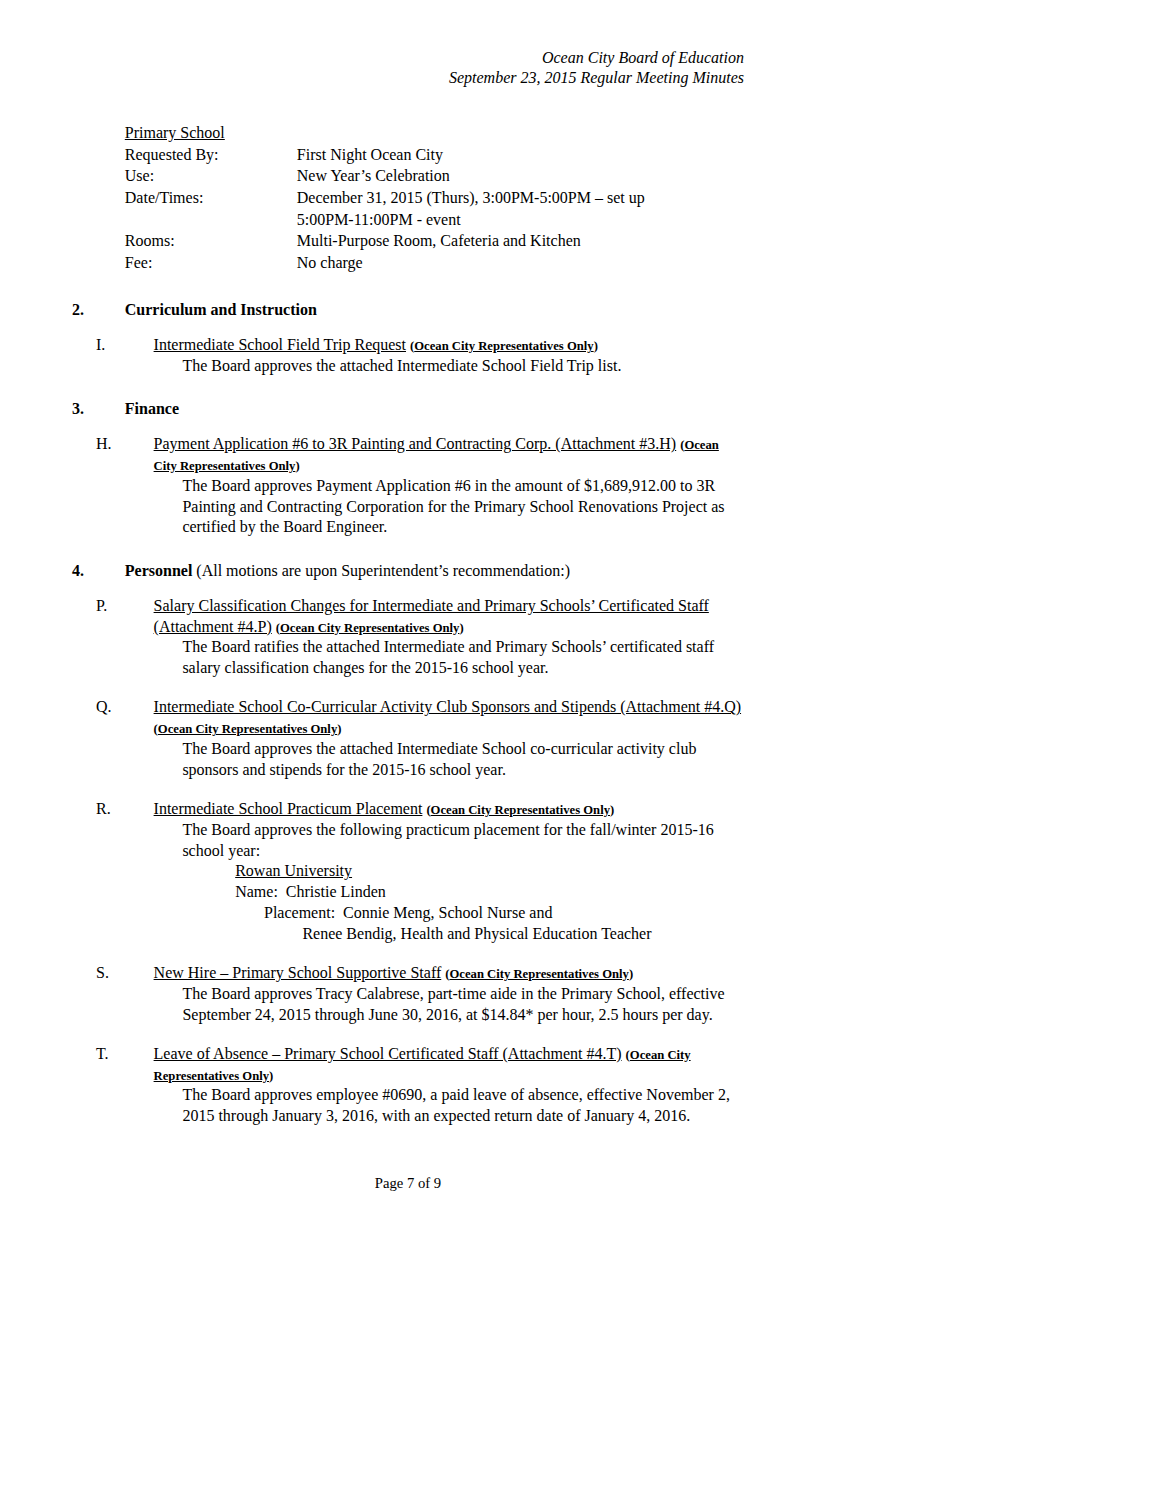Ocean City Board of Education September 23, 2015 Regular Meeting Minutes
| Primary School | |
| Requested By: | First Night Ocean City |
| Use: | New Year’s Celebration |
| Date/Times: | December 31, 2015 (Thurs), 3:00PM-5:00PM – set up |
| | 5:00PM-11:00PM - event |
| Rooms: | Multi-Purpose Room, Cafeteria and Kitchen |
| Fee: | No charge |
2. Curriculum and Instruction
I. Intermediate School Field Trip Request (Ocean City Representatives Only)
The Board approves the attached Intermediate School Field Trip list.
3. Finance
H. Payment Application #6 to 3R Painting and Contracting Corp. (Attachment #3.H) (Ocean City Representatives Only)
The Board approves Payment Application #6 in the amount of $1,689,912.00 to 3R Painting and Contracting Corporation for the Primary School Renovations Project as certified by the Board Engineer.
4. Personnel (All motions are upon Superintendent’s recommendation:)
P. Salary Classification Changes for Intermediate and Primary Schools’ Certificated Staff (Attachment #4.P) (Ocean City Representatives Only)
The Board ratifies the attached Intermediate and Primary Schools’ certificated staff salary classification changes for the 2015-16 school year.
Q. Intermediate School Co-Curricular Activity Club Sponsors and Stipends (Attachment #4.Q) (Ocean City Representatives Only)
The Board approves the attached Intermediate School co-curricular activity club sponsors and stipends for the 2015-16 school year.
R. Intermediate School Practicum Placement (Ocean City Representatives Only)
The Board approves the following practicum placement for the fall/winter 2015-16 school year:
Rowan University
Name: Christie Linden
Placement: Connie Meng, School Nurse and
Renee Bendig, Health and Physical Education Teacher
S. New Hire – Primary School Supportive Staff (Ocean City Representatives Only)
The Board approves Tracy Calabrese, part-time aide in the Primary School, effective September 24, 2015 through June 30, 2016, at $14.84* per hour, 2.5 hours per day.
T. Leave of Absence – Primary School Certificated Staff (Attachment #4.T) (Ocean City Representatives Only)
The Board approves employee #0690, a paid leave of absence, effective November 2, 2015 through January 3, 2016, with an expected return date of January 4, 2016.
Page 7 of 9